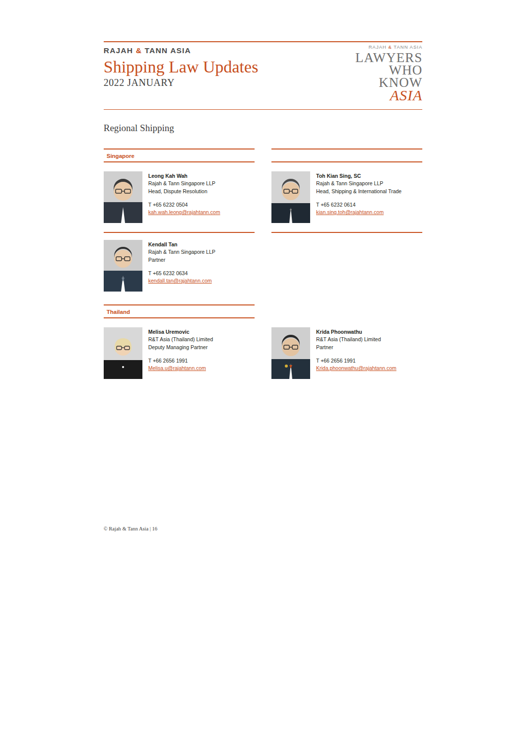RAJAH & TANN ASIA
Shipping Law Updates
2022 JANUARY
RAJAH & TANN ASIA
LAWYERS
WHO
KNOW
ASIA
Regional Shipping
Singapore
Leong Kah Wah
Rajah & Tann Singapore LLP
Head, Dispute Resolution
T +65 6232 0504
kah.wah.leong@rajahtann.com
Toh Kian Sing, SC
Rajah & Tann Singapore LLP
Head, Shipping & International Trade
T +65 6232 0614
kian.sing.toh@rajahtann.com
Kendall Tan
Rajah & Tann Singapore LLP
Partner
T +65 6232 0634
kendall.tan@rajahtann.com
Thailand
Melisa Uremovic
R&T Asia (Thailand) Limited
Deputy Managing Partner
T +66 2656 1991
Melisa.u@rajahtann.com
Krida Phoonwathu
R&T Asia (Thailand) Limited
Partner
T +66 2656 1991
Krida.phoonwathu@rajahtann.com
© Rajah & Tann Asia | 16